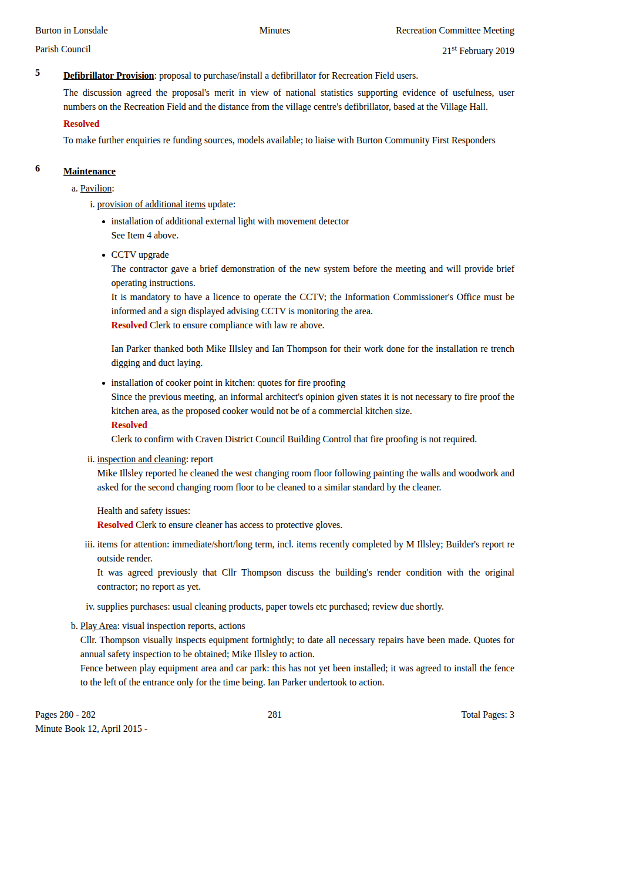Burton in Lonsdale
Minutes
Recreation Committee Meeting
Parish Council
21st February 2019
5
Defibrillator Provision: proposal to purchase/install a defibrillator for Recreation Field users.
The discussion agreed the proposal's merit in view of national statistics supporting evidence of usefulness, user numbers on the Recreation Field and the distance from the village centre's defibrillator, based at the Village Hall.
Resolved
To make further enquiries re funding sources, models available; to liaise with Burton Community First Responders
6
Maintenance
Pavilion:
provision of additional items update:
installation of additional external light with movement detector
See Item 4 above.
CCTV upgrade
The contractor gave a brief demonstration of the new system before the meeting and will provide brief operating instructions.
It is mandatory to have a licence to operate the CCTV; the Information Commissioner's Office must be informed and a sign displayed advising CCTV is monitoring the area.
Resolved Clerk to ensure compliance with law re above.
Ian Parker thanked both Mike Illsley and Ian Thompson for their work done for the installation re trench digging and duct laying.
installation of cooker point in kitchen: quotes for fire proofing
Since the previous meeting, an informal architect's opinion given states it is not necessary to fire proof the kitchen area, as the proposed cooker would not be of a commercial kitchen size.
Resolved
Clerk to confirm with Craven District Council Building Control that fire proofing is not required.
inspection and cleaning: report
Mike Illsley reported he cleaned the west changing room floor following painting the walls and woodwork and asked for the second changing room floor to be cleaned to a similar standard by the cleaner.
Health and safety issues:
Resolved Clerk to ensure cleaner has access to protective gloves.
items for attention: immediate/short/long term, incl. items recently completed by M Illsley; Builder's report re outside render.
It was agreed previously that Cllr Thompson discuss the building's render condition with the original contractor; no report as yet.
supplies purchases: usual cleaning products, paper towels etc purchased; review due shortly.
Play Area: visual inspection reports, actions
Cllr. Thompson visually inspects equipment fortnightly; to date all necessary repairs have been made. Quotes for annual safety inspection to be obtained; Mike Illsley to action.
Fence between play equipment area and car park: this has not yet been installed; it was agreed to install the fence to the left of the entrance only for the time being. Ian Parker undertook to action.
Pages 280 - 282
281
Total Pages: 3
Minute Book 12, April 2015 -